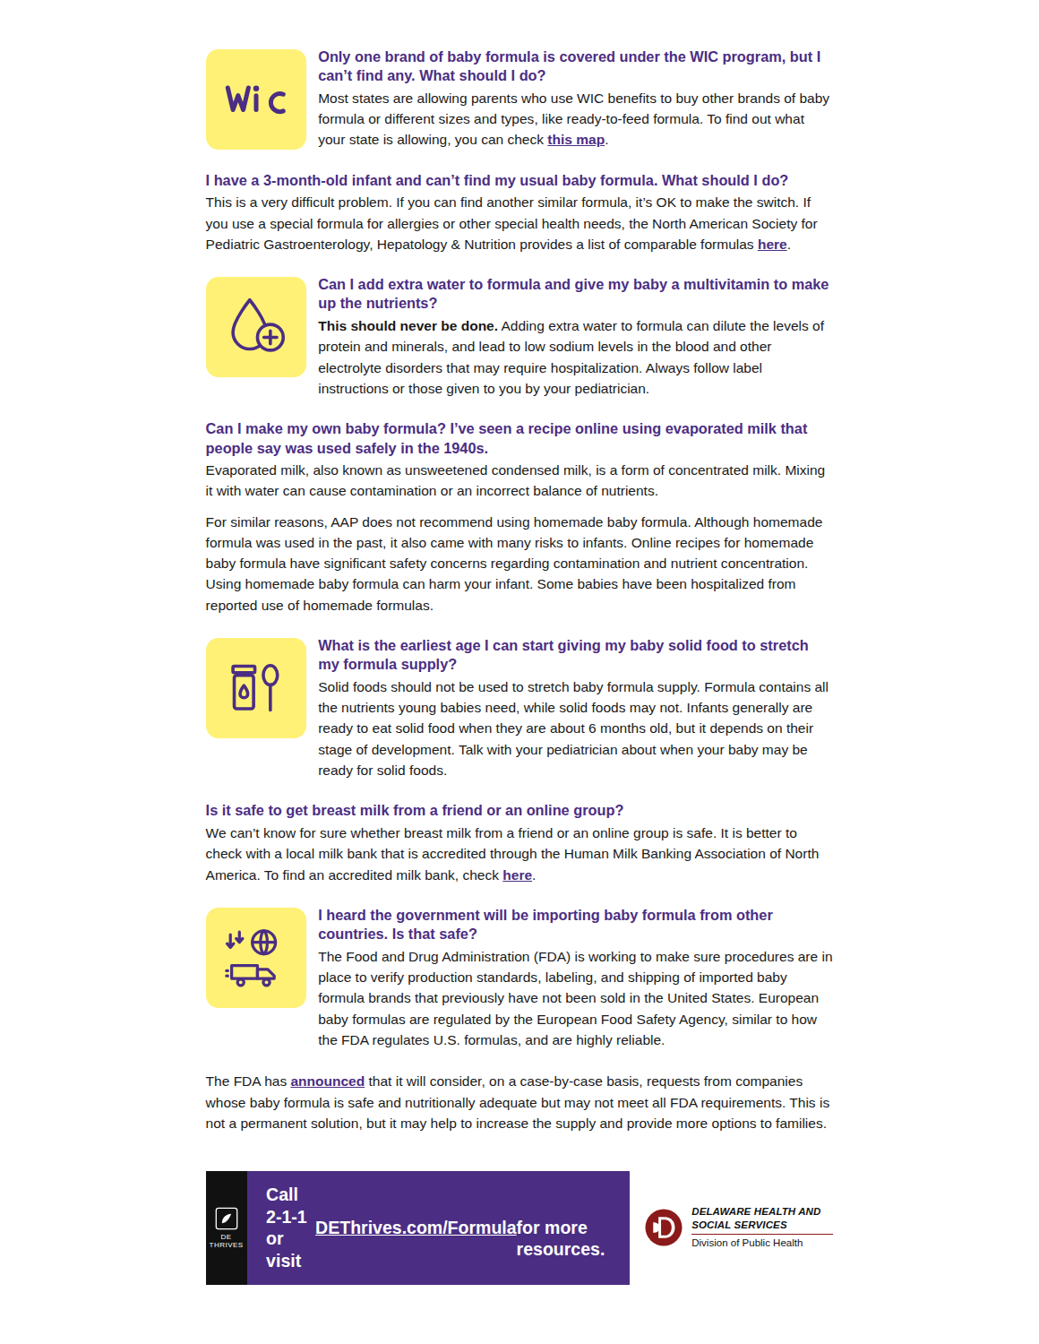Only one brand of baby formula is covered under the WIC program, but I can’t find any. What should I do?
Most states are allowing parents who use WIC benefits to buy other brands of baby formula or different sizes and types, like ready-to-feed formula. To find out what your state is allowing, you can check this map.
I have a 3-month-old infant and can’t find my usual baby formula. What should I do?
This is a very difficult problem. If you can find another similar formula, it’s OK to make the switch. If you use a special formula for allergies or other special health needs, the North American Society for Pediatric Gastroenterology, Hepatology & Nutrition provides a list of comparable formulas here.
Can I add extra water to formula and give my baby a multivitamin to make up the nutrients?
This should never be done. Adding extra water to formula can dilute the levels of protein and minerals, and lead to low sodium levels in the blood and other electrolyte disorders that may require hospitalization. Always follow label instructions or those given to you by your pediatrician.
Can I make my own baby formula? I’ve seen a recipe online using evaporated milk that people say was used safely in the 1940s.
Evaporated milk, also known as unsweetened condensed milk, is a form of concentrated milk. Mixing it with water can cause contamination or an incorrect balance of nutrients.
For similar reasons, AAP does not recommend using homemade baby formula. Although homemade formula was used in the past, it also came with many risks to infants. Online recipes for homemade baby formula have significant safety concerns regarding contamination and nutrient concentration. Using homemade baby formula can harm your infant. Some babies have been hospitalized from reported use of homemade formulas.
What is the earliest age I can start giving my baby solid food to stretch my formula supply?
Solid foods should not be used to stretch baby formula supply. Formula contains all the nutrients young babies need, while solid foods may not. Infants generally are ready to eat solid food when they are about 6 months old, but it depends on their stage of development. Talk with your pediatrician about when your baby may be ready for solid foods.
Is it safe to get breast milk from a friend or an online group?
We can’t know for sure whether breast milk from a friend or an online group is safe. It is better to check with a local milk bank that is accredited through the Human Milk Banking Association of North America. To find an accredited milk bank, check here.
I heard the government will be importing baby formula from other countries. Is that safe?
The Food and Drug Administration (FDA) is working to make sure procedures are in place to verify production standards, labeling, and shipping of imported baby formula brands that previously have not been sold in the United States. European baby formulas are regulated by the European Food Safety Agency, similar to how the FDA regulates U.S. formulas, and are highly reliable.
The FDA has announced that it will consider, on a case-by-case basis, requests from companies whose baby formula is safe and nutritionally adequate but may not meet all FDA requirements. This is not a permanent solution, but it may help to increase the supply and provide more options to families.
DE
THRIVES
Call 2-1-1 or visit DEThrives.com/Formula
for more resources.
DELAWARE HEALTH AND SOCIAL SERVICES Division of Public Health